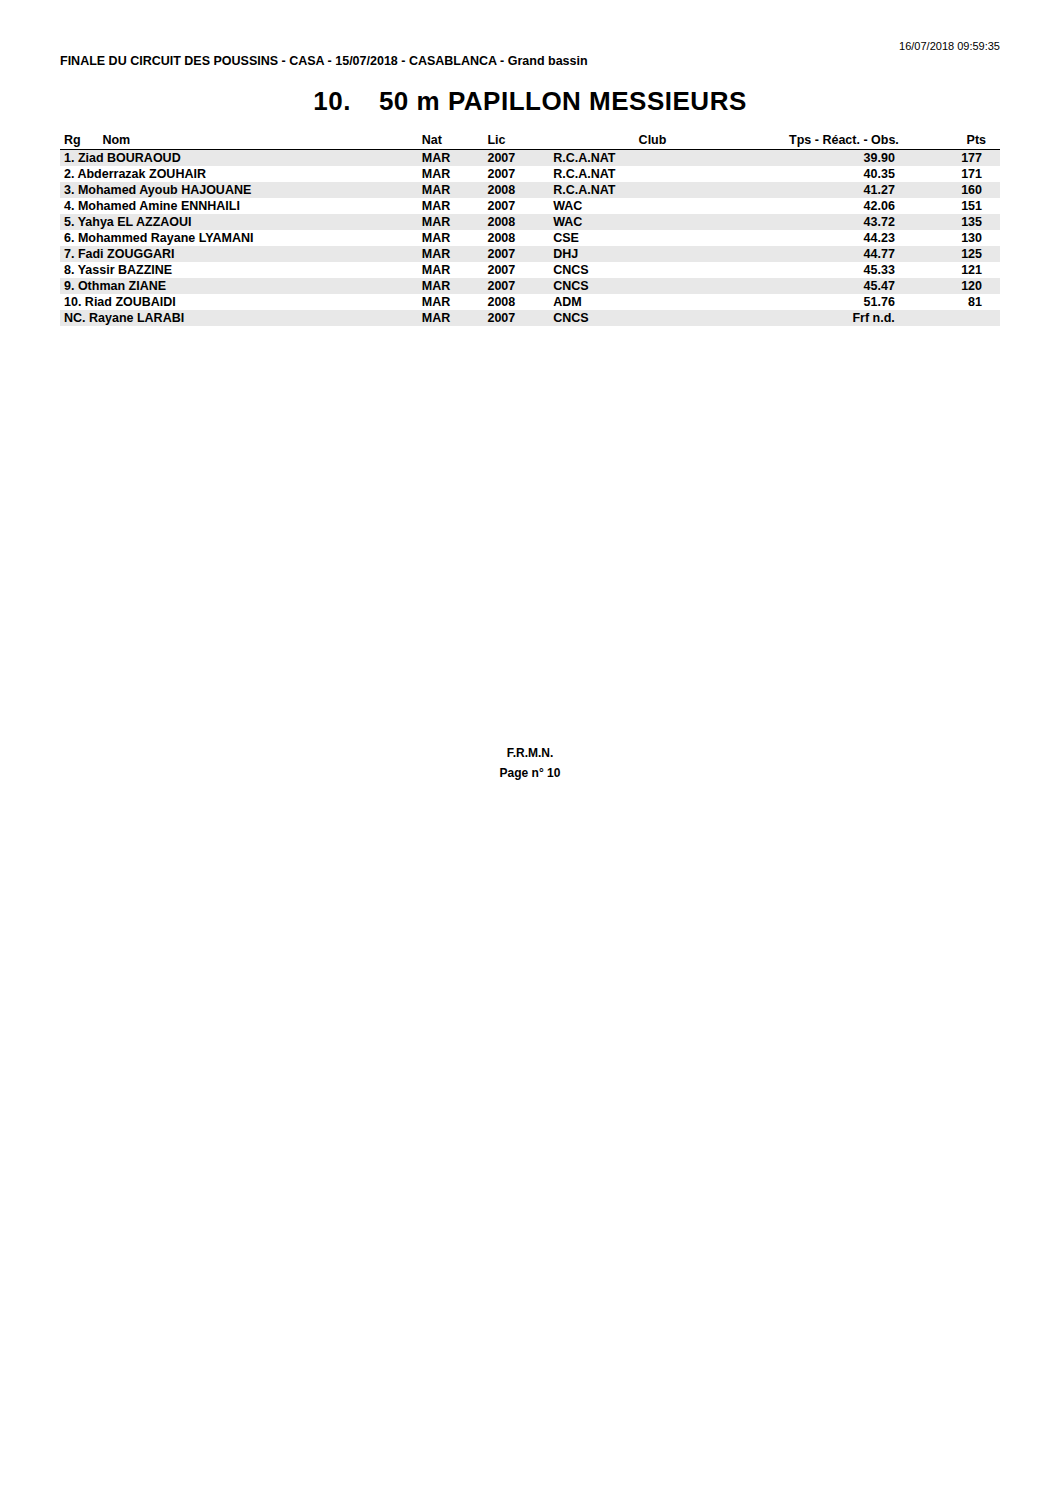16/07/2018 09:59:35
FINALE DU CIRCUIT DES POUSSINS - CASA - 15/07/2018 - CASABLANCA - Grand bassin
10. 50 m PAPILLON MESSIEURS
| Rg | Nom | Nat | Lic | Club | Tps - Réact. - Obs. | Pts |
| --- | --- | --- | --- | --- | --- | --- |
| 1. Ziad BOURAOUD | MAR | 2007 | R.C.A.NAT | 39.90 | 177 |
| 2. Abderrazak ZOUHAIR | MAR | 2007 | R.C.A.NAT | 40.35 | 171 |
| 3. Mohamed Ayoub HAJOUANE | MAR | 2008 | R.C.A.NAT | 41.27 | 160 |
| 4. Mohamed Amine ENNHAILI | MAR | 2007 | WAC | 42.06 | 151 |
| 5. Yahya EL AZZAOUI | MAR | 2008 | WAC | 43.72 | 135 |
| 6. Mohammed Rayane LYAMANI | MAR | 2008 | CSE | 44.23 | 130 |
| 7. Fadi ZOUGGARI | MAR | 2007 | DHJ | 44.77 | 125 |
| 8. Yassir BAZZINE | MAR | 2007 | CNCS | 45.33 | 121 |
| 9. Othman ZIANE | MAR | 2007 | CNCS | 45.47 | 120 |
| 10. Riad ZOUBAIDI | MAR | 2008 | ADM | 51.76 | 81 |
| NC. Rayane LARABI | MAR | 2007 | CNCS | Frf n.d. | |
F.R.M.N.
Page n° 10